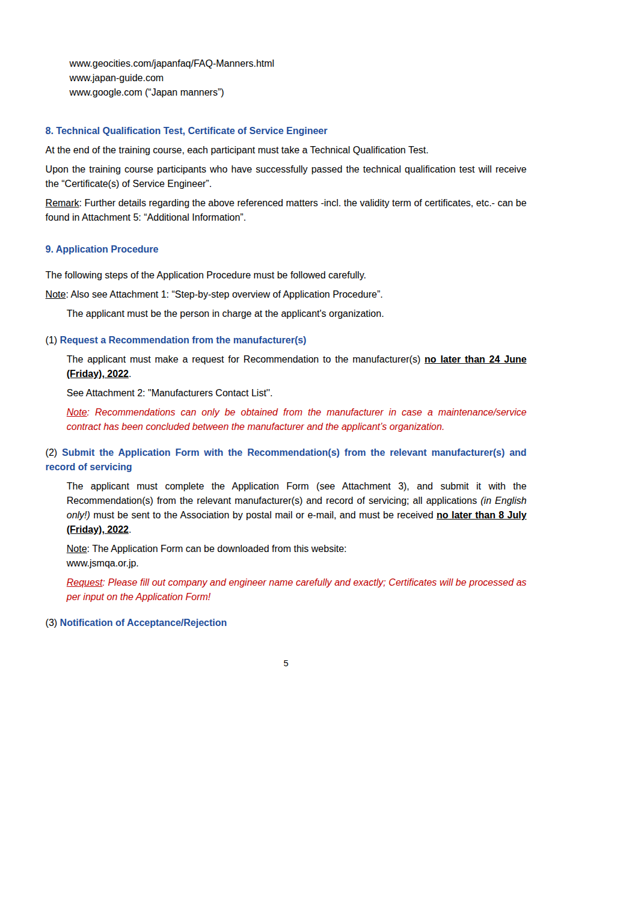www.geocities.com/japanfaq/FAQ-Manners.html
www.japan-guide.com
www.google.com (“Japan manners”)
8. Technical Qualification Test, Certificate of Service Engineer
At the end of the training course, each participant must take a Technical Qualification Test.
Upon the training course participants who have successfully passed the technical qualification test will receive the “Certificate(s) of Service Engineer”.
Remark: Further details regarding the above referenced matters -incl. the validity term of certificates, etc.- can be found in Attachment 5: “Additional Information”.
9. Application Procedure
The following steps of the Application Procedure must be followed carefully.
Note: Also see Attachment 1: “Step-by-step overview of Application Procedure”.
The applicant must be the person in charge at the applicant's organization.
(1) Request a Recommendation from the manufacturer(s)
The applicant must make a request for Recommendation to the manufacturer(s) no later than 24 June (Friday), 2022.
See Attachment 2: "Manufacturers Contact List''.
Note: Recommendations can only be obtained from the manufacturer in case a maintenance/service contract has been concluded between the manufacturer and the applicant’s organization.
(2) Submit the Application Form with the Recommendation(s) from the relevant manufacturer(s) and record of servicing
The applicant must complete the Application Form (see Attachment 3), and submit it with the Recommendation(s) from the relevant manufacturer(s) and record of servicing; all applications (in English only!) must be sent to the Association by postal mail or e-mail, and must be received no later than 8 July (Friday), 2022.
Note: The Application Form can be downloaded from this website:
www.jsmqa.or.jp.
Request: Please fill out company and engineer name carefully and exactly; Certificates will be processed as per input on the Application Form!
(3) Notification of Acceptance/Rejection
5